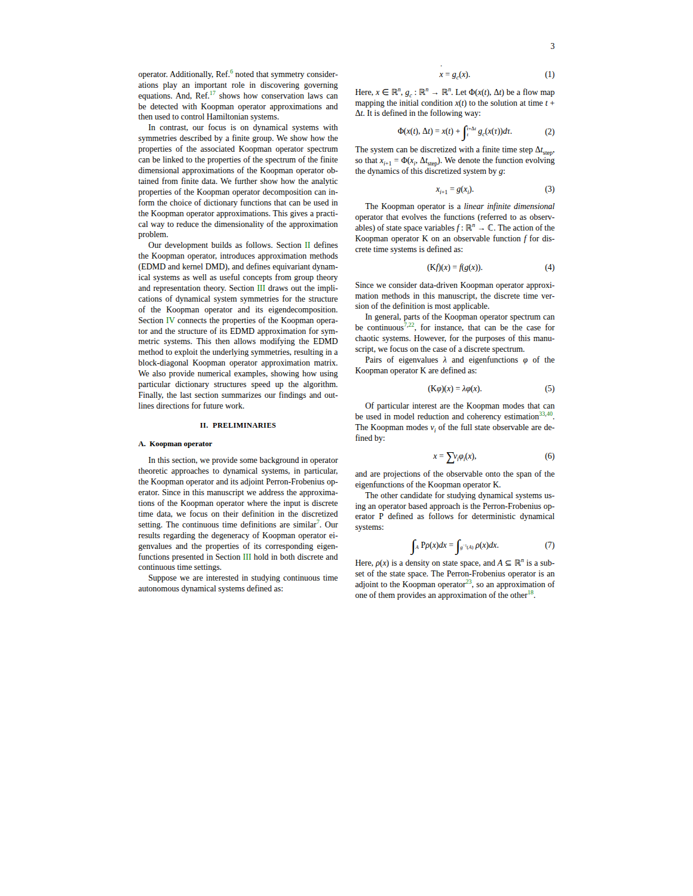3
operator. Additionally, Ref.6 noted that symmetry considerations play an important role in discovering governing equations. And, Ref.17 shows how conservation laws can be detected with Koopman operator approximations and then used to control Hamiltonian systems.
In contrast, our focus is on dynamical systems with symmetries described by a finite group. We show how the properties of the associated Koopman operator spectrum can be linked to the properties of the spectrum of the finite dimensional approximations of the Koopman operator obtained from finite data. We further show how the analytic properties of the Koopman operator decomposition can inform the choice of dictionary functions that can be used in the Koopman operator approximations. This gives a practical way to reduce the dimensionality of the approximation problem.
Our development builds as follows. Section II defines the Koopman operator, introduces approximation methods (EDMD and kernel DMD), and defines equivariant dynamical systems as well as useful concepts from group theory and representation theory. Section III draws out the implications of dynamical system symmetries for the structure of the Koopman operator and its eigendecomposition. Section IV connects the properties of the Koopman operator and the structure of its EDMD approximation for symmetric systems. This then allows modifying the EDMD method to exploit the underlying symmetries, resulting in a block-diagonal Koopman operator approximation matrix. We also provide numerical examples, showing how using particular dictionary structures speed up the algorithm. Finally, the last section summarizes our findings and outlines directions for future work.
II. Preliminaries
A. Koopman operator
In this section, we provide some background in operator theoretic approaches to dynamical systems, in particular, the Koopman operator and its adjoint Perron-Frobenius operator. Since in this manuscript we address the approximations of the Koopman operator where the input is discrete time data, we focus on their definition in the discretized setting. The continuous time definitions are similar7. Our results regarding the degeneracy of Koopman operator eigenvalues and the properties of its corresponding eigenfunctions presented in Section III hold in both discrete and continuous time settings.
Suppose we are interested in studying continuous time autonomous dynamical systems defined as:
x = gc(x). (1)
Here, x ∈ ℝn, gc : ℝn → ℝn. Let Φ(x(t), Δt) be a flow map mapping the initial condition x(t) to the solution at time t + Δt. It is defined in the following way:
Φ(x(t), Δt) = x(t) + ∫t+Δt t gc(x(τ))dτ. (2)
The system can be discretized with a finite time step Δtstep, so that xi+1 = Φ(xi, Δtstep). We denote the function evolving the dynamics of this discretized system by g:
xi+1 = g(xi). (3)
The Koopman operator is a linear infinite dimensional operator that evolves the functions (referred to as observables) of state space variables f : ℝn → ℂ. The action of the Koopman operator K on an observable function f for discrete time systems is defined as:
(Kf)(x) = f(g(x)). (4)
Since we consider data-driven Koopman operator approximation methods in this manuscript, the discrete time version of the definition is most applicable.
In general, parts of the Koopman operator spectrum can be continuous7,22, for instance, that can be the case for chaotic systems. However, for the purposes of this manuscript, we focus on the case of a discrete spectrum.
Pairs of eigenvalues λ and eigenfunctions φ of the Koopman operator K are defined as:
(Kφ)(x) = λφ(x). (5)
Of particular interest are the Koopman modes that can be used in model reduction and coherency estimation33,40. The Koopman modes vi of the full state observable are defined by:
x = ∑i viφi(x), (6)
and are projections of the observable onto the span of the eigenfunctions of the Koopman operator K.
The other candidate for studying dynamical systems using an operator based approach is the Perron-Frobenius operator P defined as follows for deterministic dynamical systems:
∫A Pρ(x)dx = ∫g−1(A) ρ(x)dx. (7)
Here, ρ(x) is a density on state space, and A ⊆ ℝn is a subset of the state space. The Perron-Frobenius operator is an adjoint to the Koopman operator23, so an approximation of one of them provides an approximation of the other18.